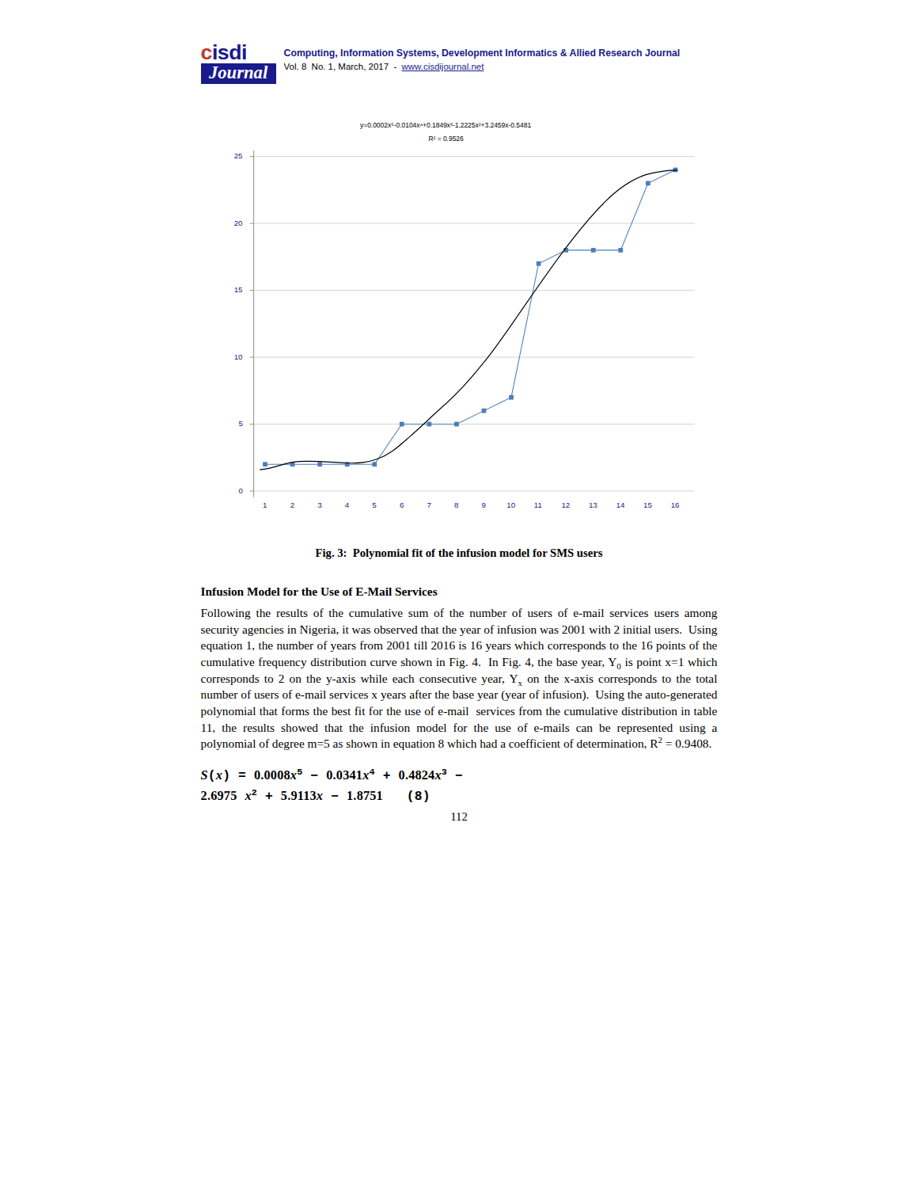cisdi Journal
Computing, Information Systems, Development Informatics & Allied Research Journal
Vol. 8 No. 1, March, 2017 - www.cisdijournal.net
y=0.0002x⁵-0.0104x⁴+0.1849x³-1.2225x²+3.2459x-0.5481 R² = 0.9526 0 5 10 15 20 25 1 2 3 4 5 6 7 8 9 10 11 12 13 14 15 16
Fig. 3: Polynomial fit of the infusion model for SMS users
Infusion Model for the Use of E-Mail Services
Following the results of the cumulative sum of the number of users of e-mail services users among security agencies in Nigeria, it was observed that the year of infusion was 2001 with 2 initial users. Using equation 1, the number of years from 2001 till 2016 is 16 years which corresponds to the 16 points of the cumulative frequency distribution curve shown in Fig. 4. In Fig. 4, the base year, Y0 is point x=1 which corresponds to 2 on the y-axis while each consecutive year, Yx on the x-axis corresponds to the total number of users of e-mail services x years after the base year (year of infusion). Using the auto-generated polynomial that forms the best fit for the use of e-mail services from the cumulative distribution in table 11, the results showed that the infusion model for the use of e-mails can be represented using a polynomial of degree m=5 as shown in equation 8 which had a coefficient of determination, R2 = 0.9408.
S(x) = 0.0008 x5 − 0.0341 x4 + 0.4824 x3 −
2.6975 x2 + 5.9113 x − 1.8751 (8)
112